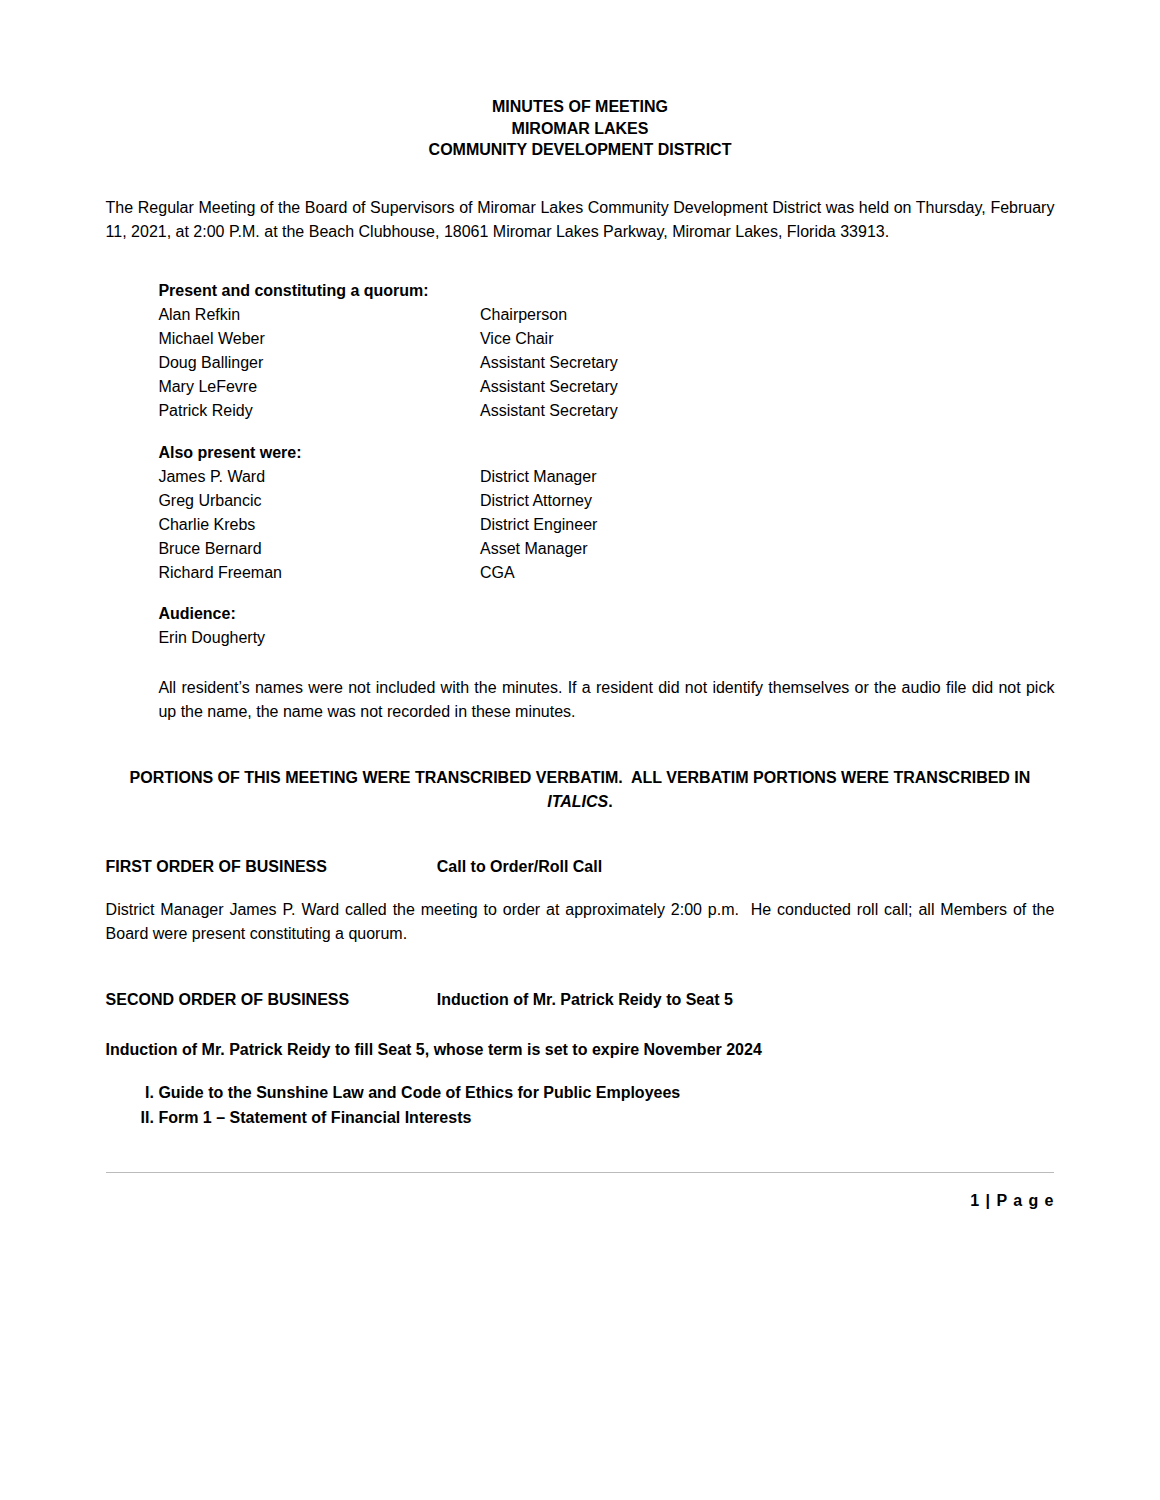MINUTES OF MEETING
MIROMAR LAKES
COMMUNITY DEVELOPMENT DISTRICT
The Regular Meeting of the Board of Supervisors of Miromar Lakes Community Development District was held on Thursday, February 11, 2021, at 2:00 P.M. at the Beach Clubhouse, 18061 Miromar Lakes Parkway, Miromar Lakes, Florida 33913.
Present and constituting a quorum:
| Alan Refkin | Chairperson |
| Michael Weber | Vice Chair |
| Doug Ballinger | Assistant Secretary |
| Mary LeFevre | Assistant Secretary |
| Patrick Reidy | Assistant Secretary |
Also present were:
| James P. Ward | District Manager |
| Greg Urbancic | District Attorney |
| Charlie Krebs | District Engineer |
| Bruce Bernard | Asset Manager |
| Richard Freeman | CGA |
Audience:
Erin Dougherty
All resident’s names were not included with the minutes. If a resident did not identify themselves or the audio file did not pick up the name, the name was not recorded in these minutes.
PORTIONS OF THIS MEETING WERE TRANSCRIBED VERBATIM. ALL VERBATIM PORTIONS WERE TRANSCRIBED IN ITALICS.
FIRST ORDER OF BUSINESS
Call to Order/Roll Call
District Manager James P. Ward called the meeting to order at approximately 2:00 p.m. He conducted roll call; all Members of the Board were present constituting a quorum.
SECOND ORDER OF BUSINESS
Induction of Mr. Patrick Reidy to Seat 5
Induction of Mr. Patrick Reidy to fill Seat 5, whose term is set to expire November 2024
Guide to the Sunshine Law and Code of Ethics for Public Employees
Form 1 – Statement of Financial Interests
1 | P a g e